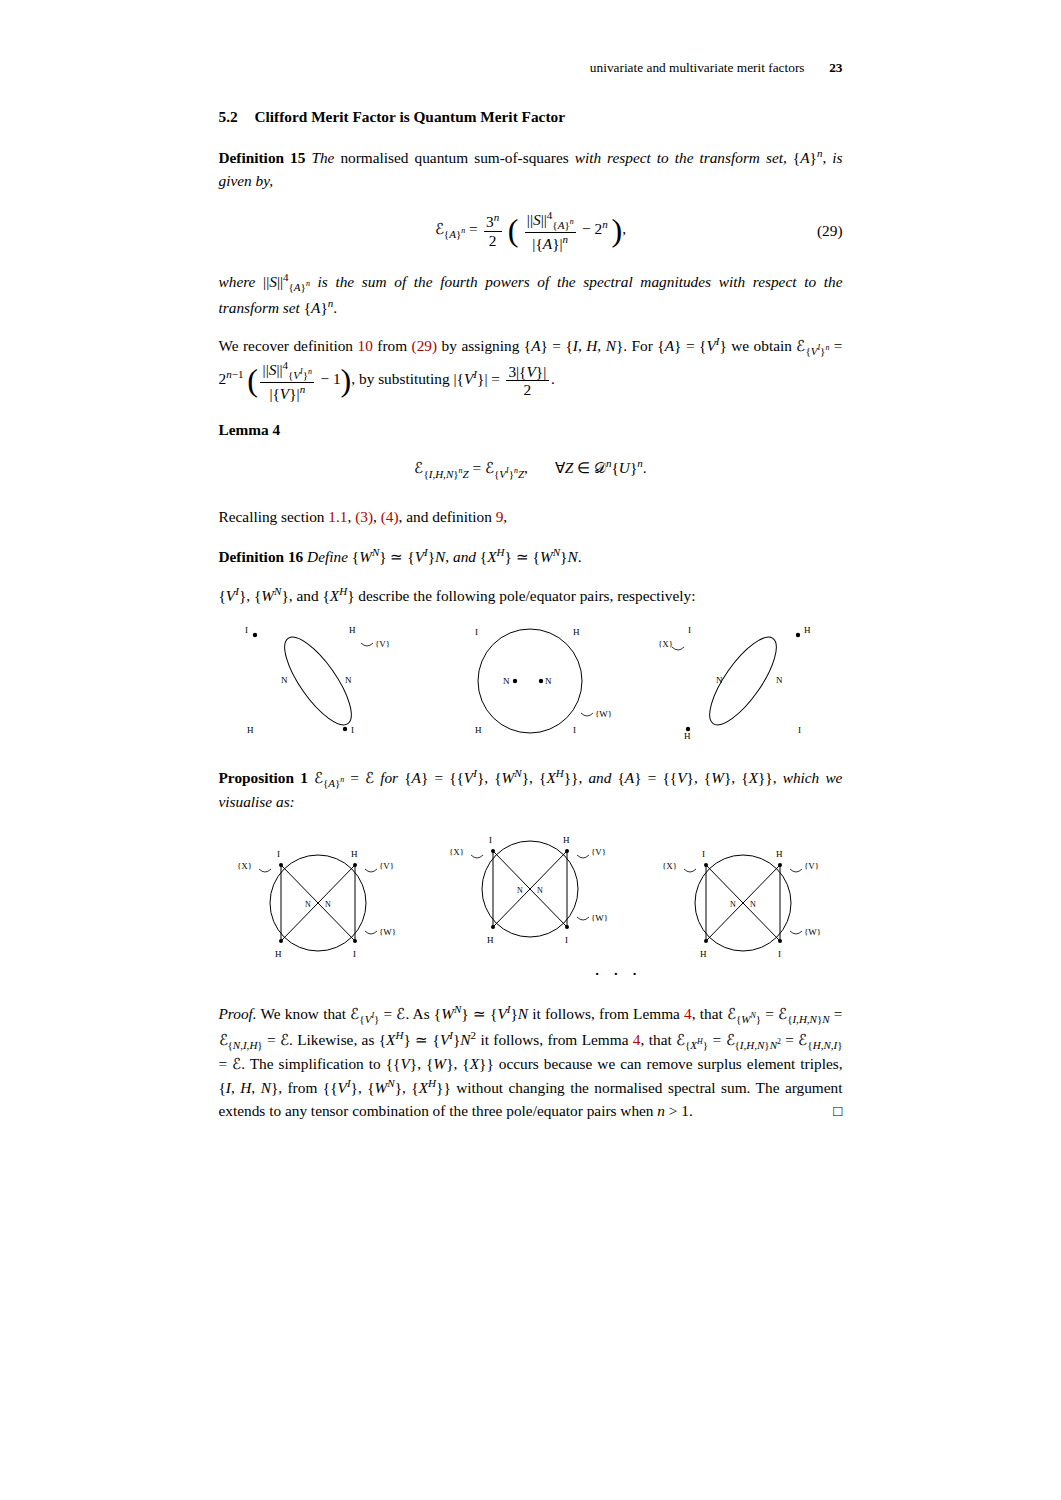univariate and multivariate merit factors 23
5.2 Clifford Merit Factor is Quantum Merit Factor
Definition 15 The normalised quantum sum-of-squares with respect to the transform set, {A}n, is given by,
ℰ{A}n = 3n 2 ( ||S||4{A}n|{A}|n − 2n ), (29)
where ||S||4{A}n is the sum of the fourth powers of the spectral magnitudes with respect to the transform set {A}n.
We recover definition 10 from (29) by assigning {A} = {I, H, N}. For {A} = {VI} we obtain ℰ{VI}n = 2n−1 (||S||4{VI}n|{V}|n − 1), by substituting |{VI}| = 3|{V}|2.
Lemma 4
ℰ{I,H,N}nZ = ℰ{VI}nZ, ∀Z ∈ 𝒟n{U}n.
Recalling section 1.1, (3), (4), and definition 9,
Definition 16 Define {WN} ≃ {VI}N, and {XH} ≃ {WN}N.
{VI}, {WN}, and {XH} describe the following pole/equator pairs, respectively:
I H H I N N {V}
I H H I N N {W}
I H H I N N {X}
Proposition 1 ℰ{A}n = ℰ for {A} = {{VI}, {WN}, {XH}}, and {A} = {{V}, {W}, {X}}, which we visualise as:
I H H I N N {V} {W} {X}
I H H I N N {V} {W} {X}
. . .
I H H I N N {V} {W} {X}
Proof. We know that ℰ{VI} = ℰ. As {WN} ≃ {VI}N it follows, from Lemma 4, that ℰ{WN} = ℰ{I,H,N}N = ℰ{N,I,H} = ℰ. Likewise, as {XH} ≃ {VI}N2 it follows, from Lemma 4, that ℰ{XH} = ℰ{I,H,N}N2 = ℰ{H,N,I} = ℰ. The simplification to {{V}, {W}, {X}} occurs because we can remove surplus element triples, {I, H, N}, from {{VI}, {WN}, {XH}} without changing the normalised spectral sum. The argument extends to any tensor combination of the three pole/equator pairs when n > 1. □